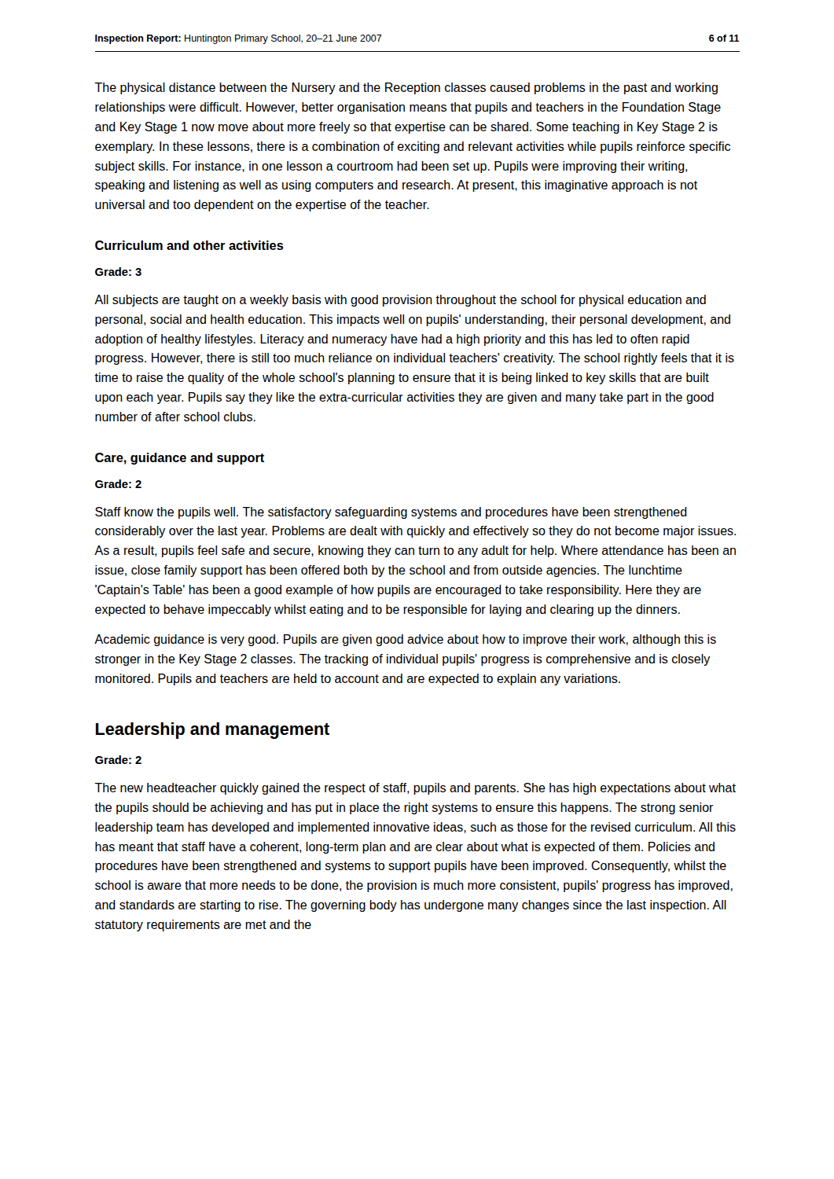Inspection Report: Huntington Primary School, 20–21 June 2007
6 of 11
The physical distance between the Nursery and the Reception classes caused problems in the past and working relationships were difficult. However, better organisation means that pupils and teachers in the Foundation Stage and Key Stage 1 now move about more freely so that expertise can be shared. Some teaching in Key Stage 2 is exemplary. In these lessons, there is a combination of exciting and relevant activities while pupils reinforce specific subject skills. For instance, in one lesson a courtroom had been set up. Pupils were improving their writing, speaking and listening as well as using computers and research. At present, this imaginative approach is not universal and too dependent on the expertise of the teacher.
Curriculum and other activities
Grade: 3
All subjects are taught on a weekly basis with good provision throughout the school for physical education and personal, social and health education. This impacts well on pupils' understanding, their personal development, and adoption of healthy lifestyles. Literacy and numeracy have had a high priority and this has led to often rapid progress. However, there is still too much reliance on individual teachers' creativity. The school rightly feels that it is time to raise the quality of the whole school's planning to ensure that it is being linked to key skills that are built upon each year. Pupils say they like the extra-curricular activities they are given and many take part in the good number of after school clubs.
Care, guidance and support
Grade: 2
Staff know the pupils well. The satisfactory safeguarding systems and procedures have been strengthened considerably over the last year. Problems are dealt with quickly and effectively so they do not become major issues. As a result, pupils feel safe and secure, knowing they can turn to any adult for help. Where attendance has been an issue, close family support has been offered both by the school and from outside agencies. The lunchtime 'Captain's Table' has been a good example of how pupils are encouraged to take responsibility. Here they are expected to behave impeccably whilst eating and to be responsible for laying and clearing up the dinners.
Academic guidance is very good. Pupils are given good advice about how to improve their work, although this is stronger in the Key Stage 2 classes. The tracking of individual pupils' progress is comprehensive and is closely monitored. Pupils and teachers are held to account and are expected to explain any variations.
Leadership and management
Grade: 2
The new headteacher quickly gained the respect of staff, pupils and parents. She has high expectations about what the pupils should be achieving and has put in place the right systems to ensure this happens. The strong senior leadership team has developed and implemented innovative ideas, such as those for the revised curriculum. All this has meant that staff have a coherent, long-term plan and are clear about what is expected of them. Policies and procedures have been strengthened and systems to support pupils have been improved. Consequently, whilst the school is aware that more needs to be done, the provision is much more consistent, pupils' progress has improved, and standards are starting to rise. The governing body has undergone many changes since the last inspection. All statutory requirements are met and the